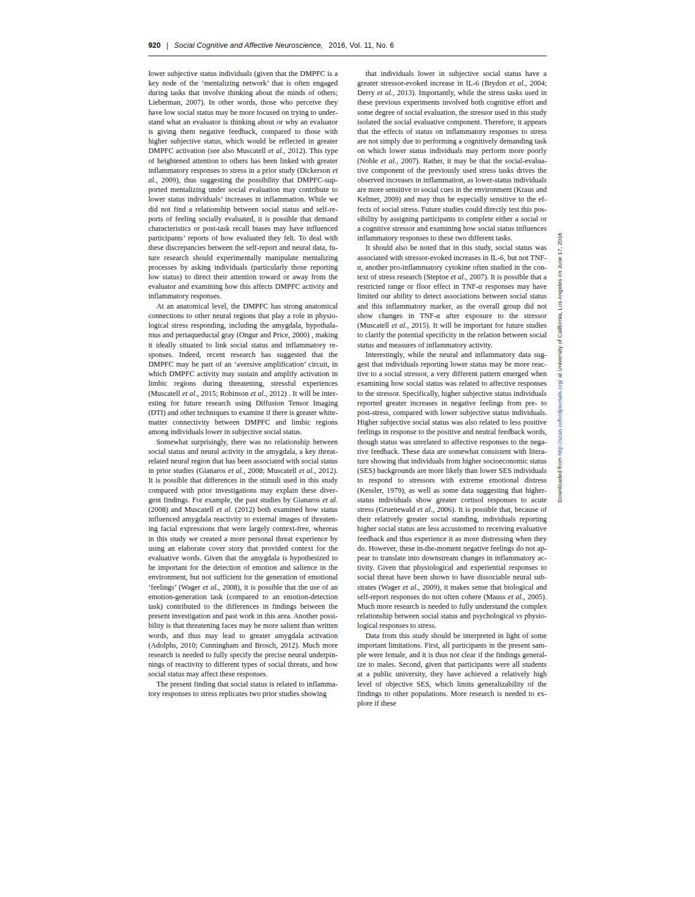920 | Social Cognitive and Affective Neuroscience, 2016, Vol. 11, No. 6
Downloaded from http://scan.oxfordjournals.org/ at University of California, Los Angeles on June 17, 2016
lower subjective status individuals (given that the DMPFC is a key node of the ‘mentalizing network’ that is often engaged during tasks that involve thinking about the minds of others; Lieberman, 2007). In other words, those who perceive they have low social status may be more focused on trying to understand what an evaluator is thinking about or why an evaluator is giving them negative feedback, compared to those with higher subjective status, which would be reflected in greater DMPFC activation (see also Muscatell et al., 2012). This type of heightened attention to others has been linked with greater inflammatory responses to stress in a prior study (Dickerson et al., 2009), thus suggesting the possibility that DMPFC-supported mentalizing under social evaluation may contribute to lower status individuals’ increases in inflammation. While we did not find a relationship between social status and self-reports of feeling socially evaluated, it is possible that demand characteristics or post-task recall biases may have influenced participants’ reports of how evaluated they felt. To deal with these discrepancies between the self-report and neural data, future research should experimentally manipulate mentalizing processes by asking individuals (particularly those reporting low status) to direct their attention toward or away from the evaluator and examining how this affects DMPFC activity and inflammatory responses.
At an anatomical level, the DMPFC has strong anatomical connections to other neural regions that play a role in physiological stress responding, including the amygdala, hypothalamus and periaqueductal gray (Ongur and Price, 2000) , making it ideally situated to link social status and inflammatory responses. Indeed, recent research has suggested that the DMPFC may be part of an ‘aversive amplification’ circuit, in which DMPFC activity may sustain and amplify activation in limbic regions during threatening, stressful experiences (Muscatell et al., 2015; Robinson et al., 2012) . It will be interesting for future research using Diffusion Tensor Imaging (DTI) and other techniques to examine if there is greater white-matter connectivity between DMPFC and limbic regions among individuals lower in subjective social status.
Somewhat surprisingly, there was no relationship between social status and neural activity in the amygdala, a key threat-related neural region that has been associated with social status in prior studies (Gianaros et al., 2008; Muscatell et al., 2012). It is possible that differences in the stimuli used in this study compared with prior investigations may explain these divergent findings. For example, the past studies by Gianaros et al. (2008) and Muscatell et al. (2012) both examined how status influenced amygdala reactivity to external images of threatening facial expressions that were largely context-free, whereas in this study we created a more personal threat experience by using an elaborate cover story that provided context for the evaluative words. Given that the amygdala is hypothesized to be important for the detection of emotion and salience in the environment, but not sufficient for the generation of emotional ‘feelings’ (Wager et al., 2008), it is possible that the use of an emotion-generation task (compared to an emotion-detection task) contributed to the differences in findings between the present investigation and past work in this area. Another possibility is that threatening faces may be more salient than written words, and thus may lead to greater amygdala activation (Adolphs, 2010; Cunningham and Brosch, 2012). Much more research is needed to fully specify the precise neural underpinnings of reactivity to different types of social threats, and how social status may affect these responses.
The present finding that social status is related to inflammatory responses to stress replicates two prior studies showing
that individuals lower in subjective social status have a greater stressor-evoked increase in IL-6 (Brydon et al., 2004; Derry et al., 2013). Importantly, while the stress tasks used in these previous experiments involved both cognitive effort and some degree of social evaluation, the stressor used in this study isolated the social evaluative component. Therefore, it appears that the effects of status on inflammatory responses to stress are not simply due to performing a cognitively demanding task on which lower status individuals may perform more poorly (Noble et al., 2007). Rather, it may be that the social-evaluative component of the previously used stress tasks drives the observed increases in inflammation, as lower-status individuals are more sensitive to social cues in the environment (Kraus and Keltner, 2009) and may thus be especially sensitive to the effects of social stress. Future studies could directly test this possibility by assigning participants to complete either a social or a cognitive stressor and examining how social status influences inflammatory responses to these two different tasks.
It should also be noted that in this study, social status was associated with stressor-evoked increases in IL-6, but not TNF-α, another pro-inflammatory cytokine often studied in the context of stress research (Steptoe et al., 2007). It is possible that a restricted range or floor effect in TNF-α responses may have limited our ability to detect associations between social status and this inflammatory marker, as the overall group did not show changes in TNF-α after exposure to the stressor (Muscatell et al., 2015). It will be important for future studies to clarify the potential specificity in the relation between social status and measures of inflammatory activity.
Interestingly, while the neural and inflammatory data suggest that individuals reporting lower status may be more reactive to a social stressor, a very different pattern emerged when examining how social status was related to affective responses to the stressor. Specifically, higher subjective status individuals reported greater increases in negative feelings from pre- to post-stress, compared with lower subjective status individuals. Higher subjective social status was also related to less positive feelings in response to the positive and neutral feedback words, though status was unrelated to affective responses to the negative feedback. These data are somewhat consistent with literature showing that individuals from higher socioeconomic status (SES) backgrounds are more likely than lower SES individuals to respond to stressors with extreme emotional distress (Kessler, 1979), as well as some data suggesting that higher-status individuals show greater cortisol responses to acute stress (Gruenewald et al., 2006). It is possible that, because of their relatively greater social standing, individuals reporting higher social status are less accustomed to receiving evaluative feedback and thus experience it as more distressing when they do. However, these in-the-moment negative feelings do not appear to translate into downstream changes in inflammatory activity. Given that physiological and experiential responses to social threat have been shown to have dissociable neural substrates (Wager et al., 2009), it makes sense that biological and self-report responses do not often cohere (Mauss et al., 2005). Much more research is needed to fully understand the complex relationship between social status and psychological vs physiological responses to stress.
Data from this study should be interpreted in light of some important limitations. First, all participants in the present sample were female, and it is thus not clear if the findings generalize to males. Second, given that participants were all students at a public university, they have achieved a relatively high level of objective SES, which limits generalizability of the findings to other populations. More research is needed to explore if these